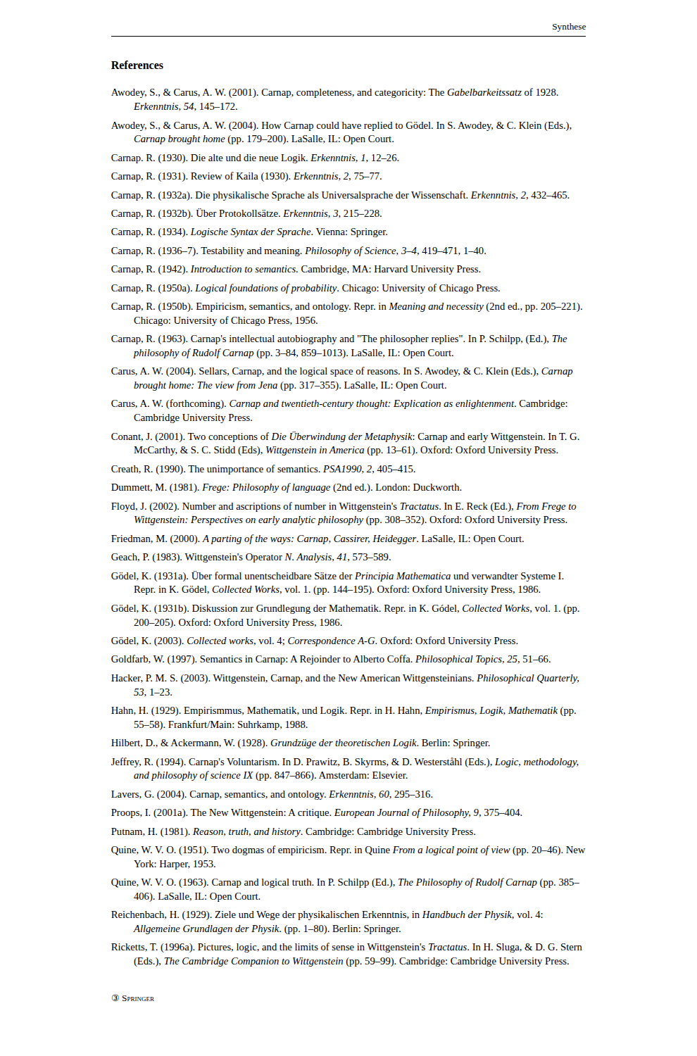Synthese
References
Awodey, S., & Carus, A. W. (2001). Carnap, completeness, and categoricity: The Gabelbarkeitssatz of 1928. Erkenntnis, 54, 145–172.
Awodey, S., & Carus, A. W. (2004). How Carnap could have replied to Gödel. In S. Awodey, & C. Klein (Eds.), Carnap brought home (pp. 179–200). LaSalle, IL: Open Court.
Carnap. R. (1930). Die alte und die neue Logik. Erkenntnis, 1, 12–26.
Carnap, R. (1931). Review of Kaila (1930). Erkenntnis, 2, 75–77.
Carnap, R. (1932a). Die physikalische Sprache als Universalsprache der Wissenschaft. Erkenntnis, 2, 432–465.
Carnap, R. (1932b). Über Protokollsätze. Erkenntnis, 3, 215–228.
Carnap, R. (1934). Logische Syntax der Sprache. Vienna: Springer.
Carnap, R. (1936–7). Testability and meaning. Philosophy of Science, 3–4, 419–471, 1–40.
Carnap, R. (1942). Introduction to semantics. Cambridge, MA: Harvard University Press.
Carnap, R. (1950a). Logical foundations of probability. Chicago: University of Chicago Press.
Carnap, R. (1950b). Empiricism, semantics, and ontology. Repr. in Meaning and necessity (2nd ed., pp. 205–221). Chicago: University of Chicago Press, 1956.
Carnap, R. (1963). Carnap's intellectual autobiography and "The philosopher replies". In P. Schilpp, (Ed.), The philosophy of Rudolf Carnap (pp. 3–84, 859–1013). LaSalle, IL: Open Court.
Carus, A. W. (2004). Sellars, Carnap, and the logical space of reasons. In S. Awodey, & C. Klein (Eds.), Carnap brought home: The view from Jena (pp. 317–355). LaSalle, IL: Open Court.
Carus, A. W. (forthcoming). Carnap and twentieth-century thought: Explication as enlightenment. Cambridge: Cambridge University Press.
Conant, J. (2001). Two conceptions of Die Überwindung der Metaphysik: Carnap and early Wittgenstein. In T. G. McCarthy, & S. C. Stidd (Eds), Wittgenstein in America (pp. 13–61). Oxford: Oxford University Press.
Creath, R. (1990). The unimportance of semantics. PSA1990, 2, 405–415.
Dummett, M. (1981). Frege: Philosophy of language (2nd ed.). London: Duckworth.
Floyd, J. (2002). Number and ascriptions of number in Wittgenstein's Tractatus. In E. Reck (Ed.), From Frege to Wittgenstein: Perspectives on early analytic philosophy (pp. 308–352). Oxford: Oxford University Press.
Friedman, M. (2000). A parting of the ways: Carnap, Cassirer, Heidegger. LaSalle, IL: Open Court.
Geach, P. (1983). Wittgenstein's Operator N. Analysis, 41, 573–589.
Gödel, K. (1931a). Über formal unentscheidbare Sätze der Principia Mathematica und verwandter Systeme I. Repr. in K. Gödel, Collected Works, vol. 1. (pp. 144–195). Oxford: Oxford University Press, 1986.
Gödel, K. (1931b). Diskussion zur Grundlegung der Mathematik. Repr. in K. Gódel, Collected Works, vol. 1. (pp. 200–205). Oxford: Oxford University Press, 1986.
Gödel, K. (2003). Collected works, vol. 4; Correspondence A-G. Oxford: Oxford University Press.
Goldfarb, W. (1997). Semantics in Carnap: A Rejoinder to Alberto Coffa. Philosophical Topics, 25, 51–66.
Hacker, P. M. S. (2003). Wittgenstein, Carnap, and the New American Wittgensteinians. Philosophical Quarterly, 53, 1–23.
Hahn, H. (1929). Empirismmus, Mathematik, und Logik. Repr. in H. Hahn, Empirismus, Logik, Mathematik (pp. 55–58). Frankfurt/Main: Suhrkamp, 1988.
Hilbert, D., & Ackermann, W. (1928). Grundzüge der theoretischen Logik. Berlin: Springer.
Jeffrey, R. (1994). Carnap's Voluntarism. In D. Prawitz, B. Skyrms, & D. Westerståhl (Eds.), Logic, methodology, and philosophy of science IX (pp. 847–866). Amsterdam: Elsevier.
Lavers, G. (2004). Carnap, semantics, and ontology. Erkenntnis, 60, 295–316.
Proops, I. (2001a). The New Wittgenstein: A critique. European Journal of Philosophy, 9, 375–404.
Putnam, H. (1981). Reason, truth, and history. Cambridge: Cambridge University Press.
Quine, W. V. O. (1951). Two dogmas of empiricism. Repr. in Quine From a logical point of view (pp. 20–46). New York: Harper, 1953.
Quine, W. V. O. (1963). Carnap and logical truth. In P. Schilpp (Ed.), The Philosophy of Rudolf Carnap (pp. 385–406). LaSalle, IL: Open Court.
Reichenbach, H. (1929). Ziele und Wege der physikalischen Erkenntnis, in Handbuch der Physik, vol. 4: Allgemeine Grundlagen der Physik. (pp. 1–80). Berlin: Springer.
Ricketts, T. (1996a). Pictures, logic, and the limits of sense in Wittgenstein's Tractatus. In H. Sluga, & D. G. Stern (Eds.), The Cambridge Companion to Wittgenstein (pp. 59–99). Cambridge: Cambridge University Press.
③ Springer